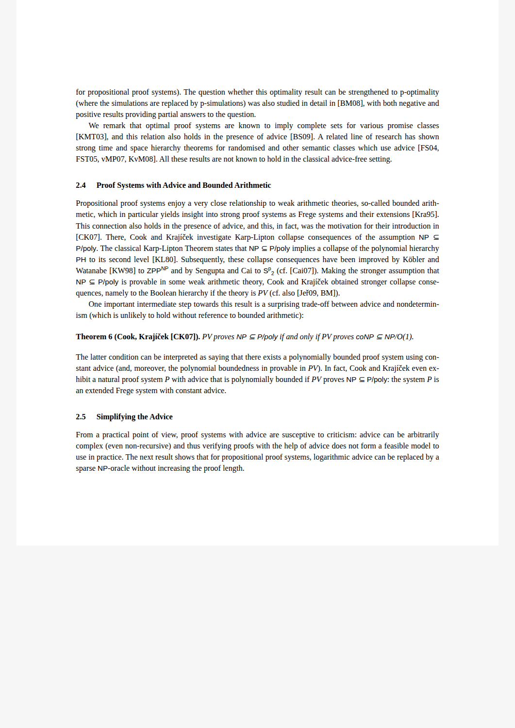for propositional proof systems). The question whether this optimality result can be strengthened to p-optimality (where the simulations are replaced by p-simulations) was also studied in detail in [BM08], with both negative and positive results providing partial answers to the question.
We remark that optimal proof systems are known to imply complete sets for various promise classes [KMT03], and this relation also holds in the presence of advice [BS09]. A related line of research has shown strong time and space hierarchy theorems for randomised and other semantic classes which use advice [FS04, FST05, vMP07, KvM08]. All these results are not known to hold in the classical advice-free setting.
2.4 Proof Systems with Advice and Bounded Arithmetic
Propositional proof systems enjoy a very close relationship to weak arithmetic theories, so-called bounded arithmetic, which in particular yields insight into strong proof systems as Frege systems and their extensions [Kra95]. This connection also holds in the presence of advice, and this, in fact, was the motivation for their introduction in [CK07]. There, Cook and Krajíček investigate Karp-Lipton collapse consequences of the assumption NP ⊆ P/poly. The classical Karp-Lipton Theorem states that NP ⊆ P/poly implies a collapse of the polynomial hierarchy PH to its second level [KL80]. Subsequently, these collapse consequences have been improved by Köbler and Watanabe [KW98] to ZPPNP and by Sengupta and Cai to Sp2 (cf. [Cai07]). Making the stronger assumption that NP ⊆ P/poly is provable in some weak arithmetic theory, Cook and Krajíček obtained stronger collapse consequences, namely to the Boolean hierarchy if the theory is PV (cf. also [Jeř09, BM]).
One important intermediate step towards this result is a surprising trade-off between advice and nondeterminism (which is unlikely to hold without reference to bounded arithmetic):
Theorem 6 (Cook, Krajíček [CK07]). PV proves NP ⊆ P/poly if and only if PV proves coNP ⊆ NP/O(1).
The latter condition can be interpreted as saying that there exists a polynomially bounded proof system using constant advice (and, moreover, the polynomial boundedness in provable in PV). In fact, Cook and Krajíček even exhibit a natural proof system P with advice that is polynomially bounded if PV proves NP ⊆ P/poly: the system P is an extended Frege system with constant advice.
2.5 Simplifying the Advice
From a practical point of view, proof systems with advice are susceptive to criticism: advice can be arbitrarily complex (even non-recursive) and thus verifying proofs with the help of advice does not form a feasible model to use in practice. The next result shows that for propositional proof systems, logarithmic advice can be replaced by a sparse NP-oracle without increasing the proof length.